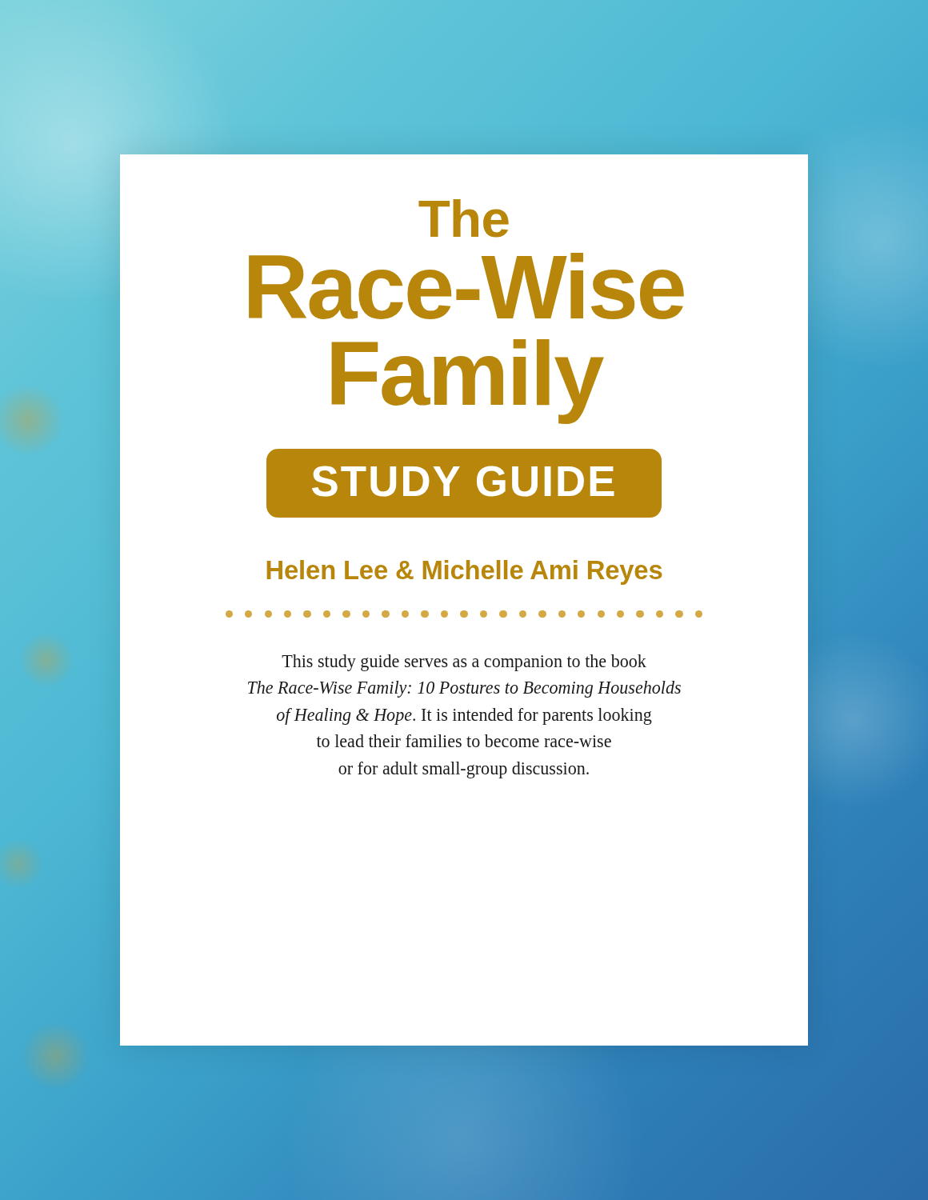The
Race-Wise
Family
STUDY GUIDE
Helen Lee & Michelle Ami Reyes
This study guide serves as a companion to the book
The Race-Wise Family: 10 Postures to Becoming Households
of Healing & Hope. It is intended for parents looking
to lead their families to become race-wise
or for adult small-group discussion.